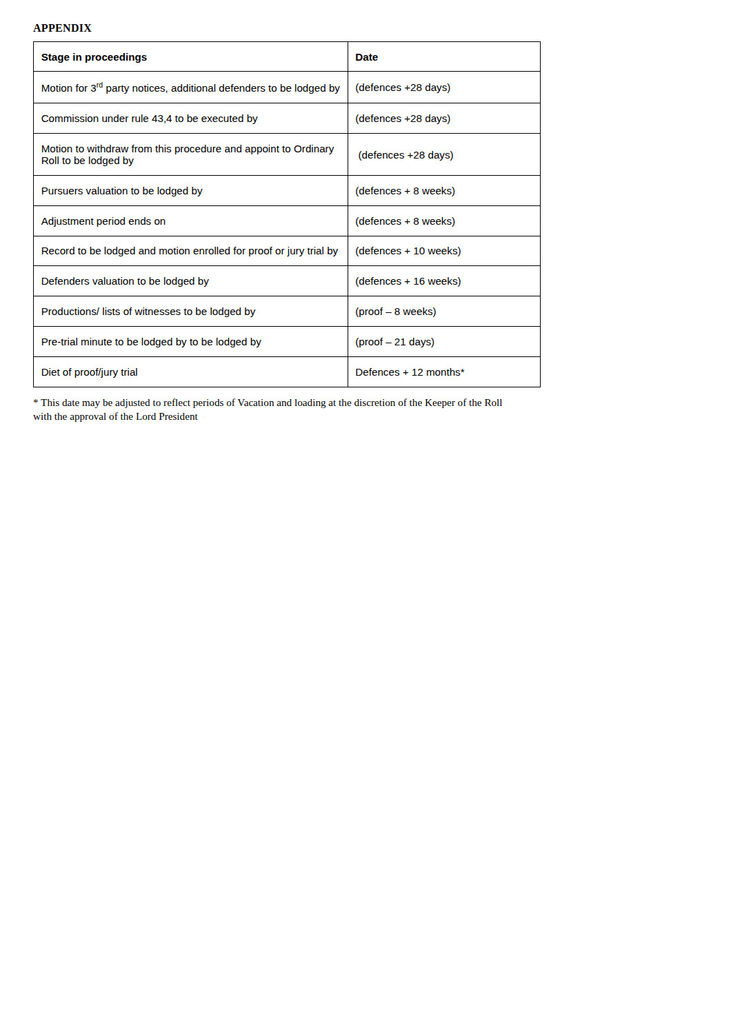APPENDIX
| Stage in proceedings | Date |
| --- | --- |
| Motion for 3 rd party notices, additional defenders to be lodged by | (defences +28 days) |
| Commission under rule 43,4 to be executed by | (defences +28 days) |
| Motion to withdraw from this procedure and appoint to Ordinary Roll to be lodged by | (defences +28 days) |
| Pursuers valuation to be lodged by | (defences + 8 weeks) |
| Adjustment period ends on | (defences + 8 weeks) |
| Record to be lodged and motion enrolled for proof or jury trial by | (defences + 10 weeks) |
| Defenders valuation to be lodged by | (defences + 16 weeks) |
| Productions/ lists of witnesses to be lodged by | (proof – 8 weeks) |
| Pre-trial minute to be lodged by to be lodged by | (proof – 21 days) |
| Diet of proof/jury trial | Defences + 12 months* |
* This date may be adjusted to reflect periods of Vacation and loading at the discretion of the Keeper of the Roll with the approval of the Lord President